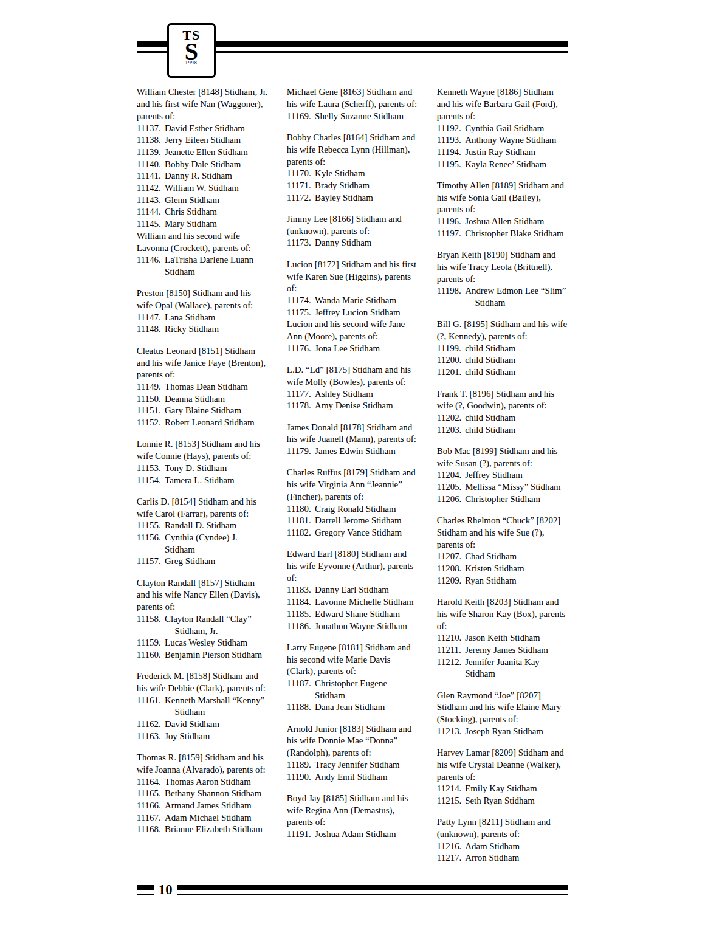TS
S
1998
William Chester [8148] Stidham, Jr. and his first wife Nan (Waggoner), parents of:
11137. David Esther Stidham 11138. Jerry Eileen Stidham 11139. Jeanette Ellen Stidham 11140. Bobby Dale Stidham 11141. Danny R. Stidham 11142. William W. Stidham 11143. Glenn Stidham 11144. Chris Stidham 11145. Mary Stidham
William and his second wife Lavonna (Crockett), parents of:
11146. LaTrisha Darlene Luann Stidham
Preston [8150] Stidham and his wife Opal (Wallace), parents of:
11147. Lana Stidham 11148. Ricky Stidham
Cleatus Leonard [8151] Stidham and his wife Janice Faye (Brenton), parents of:
11149. Thomas Dean Stidham 11150. Deanna Stidham 11151. Gary Blaine Stidham 11152. Robert Leonard Stidham
Lonnie R. [8153] Stidham and his wife Connie (Hays), parents of:
11153. Tony D. Stidham 11154. Tamera L. Stidham
Carlis D. [8154] Stidham and his wife Carol (Farrar), parents of:
11155. Randall D. Stidham 11156. Cynthia (Cyndee) J. Stidham 11157. Greg Stidham
Clayton Randall [8157] Stidham and his wife Nancy Ellen (Davis), parents of:
11158. Clayton Randall “Clay” Stidham, Jr. 11159. Lucas Wesley Stidham 11160. Benjamin Pierson Stidham
Frederick M. [8158] Stidham and his wife Debbie (Clark), parents of:
11161. Kenneth Marshall “Kenny” Stidham 11162. David Stidham 11163. Joy Stidham
Thomas R. [8159] Stidham and his wife Joanna (Alvarado), parents of:
11164. Thomas Aaron Stidham 11165. Bethany Shannon Stidham 11166. Armand James Stidham 11167. Adam Michael Stidham 11168. Brianne Elizabeth Stidham
Michael Gene [8163] Stidham and his wife Laura (Scherff), parents of:
11169. Shelly Suzanne Stidham
Bobby Charles [8164] Stidham and his wife Rebecca Lynn (Hillman), parents of:
11170. Kyle Stidham 11171. Brady Stidham 11172. Bayley Stidham
Jimmy Lee [8166] Stidham and (unknown), parents of:
11173. Danny Stidham
Lucion [8172] Stidham and his first wife Karen Sue (Higgins), parents of:
11174. Wanda Marie Stidham 11175. Jeffrey Lucion Stidham
Lucion and his second wife Jane Ann (Moore), parents of:
11176. Jona Lee Stidham
L.D. “Ld” [8175] Stidham and his wife Molly (Bowles), parents of:
11177. Ashley Stidham 11178. Amy Denise Stidham
James Donald [8178] Stidham and his wife Juanell (Mann), parents of:
11179. James Edwin Stidham
Charles Ruffus [8179] Stidham and his wife Virginia Ann “Jeannie” (Fincher), parents of:
11180. Craig Ronald Stidham 11181. Darrell Jerome Stidham 11182. Gregory Vance Stidham
Edward Earl [8180] Stidham and his wife Eyvonne (Arthur), parents of:
11183. Danny Earl Stidham 11184. Lavonne Michelle Stidham 11185. Edward Shane Stidham 11186. Jonathon Wayne Stidham
Larry Eugene [8181] Stidham and his second wife Marie Davis (Clark), parents of:
11187. Christopher Eugene Stidham 11188. Dana Jean Stidham
Arnold Junior [8183] Stidham and his wife Donnie Mae “Donna” (Randolph), parents of:
11189. Tracy Jennifer Stidham 11190. Andy Emil Stidham
Boyd Jay [8185] Stidham and his wife Regina Ann (Demastus), parents of:
11191. Joshua Adam Stidham
Kenneth Wayne [8186] Stidham and his wife Barbara Gail (Ford), parents of:
11192. Cynthia Gail Stidham 11193. Anthony Wayne Stidham 11194. Justin Ray Stidham 11195. Kayla Renee’ Stidham
Timothy Allen [8189] Stidham and his wife Sonia Gail (Bailey), parents of:
11196. Joshua Allen Stidham 11197. Christopher Blake Stidham
Bryan Keith [8190] Stidham and his wife Tracy Leota (Brittnell), parents of:
11198. Andrew Edmon Lee “Slim” Stidham
Bill G. [8195] Stidham and his wife (?, Kennedy), parents of:
11199. child Stidham 11200. child Stidham 11201. child Stidham
Frank T. [8196] Stidham and his wife (?, Goodwin), parents of:
11202. child Stidham 11203. child Stidham
Bob Mac [8199] Stidham and his wife Susan (?), parents of:
11204. Jeffrey Stidham 11205. Mellissa “Missy” Stidham 11206. Christopher Stidham
Charles Rhelmon “Chuck” [8202] Stidham and his wife Sue (?), parents of:
11207. Chad Stidham 11208. Kristen Stidham 11209. Ryan Stidham
Harold Keith [8203] Stidham and his wife Sharon Kay (Box), parents of:
11210. Jason Keith Stidham 11211. Jeremy James Stidham 11212. Jennifer Juanita Kay Stidham
Glen Raymond “Joe” [8207] Stidham and his wife Elaine Mary (Stocking), parents of:
11213. Joseph Ryan Stidham
Harvey Lamar [8209] Stidham and his wife Crystal Deanne (Walker), parents of:
11214. Emily Kay Stidham 11215. Seth Ryan Stidham
Patty Lynn [8211] Stidham and (unknown), parents of:
11216. Adam Stidham 11217. Arron Stidham
10